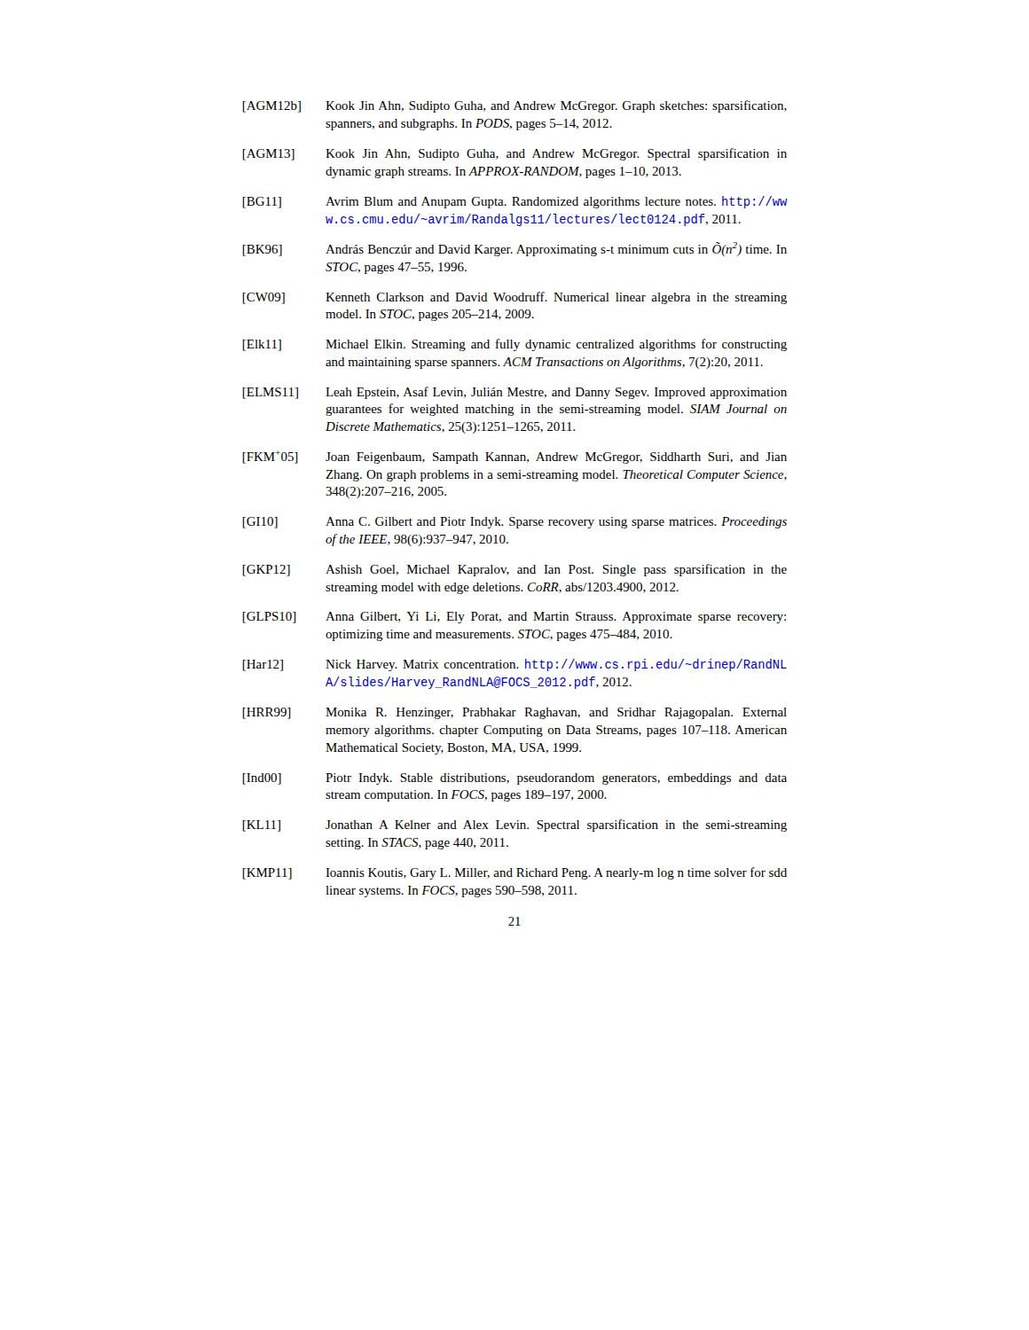[AGM12b]
Kook Jin Ahn, Sudipto Guha, and Andrew McGregor. Graph sketches: sparsification, spanners, and subgraphs. In PODS, pages 5–14, 2012.
[AGM13]
Kook Jin Ahn, Sudipto Guha, and Andrew McGregor. Spectral sparsification in dynamic graph streams. In APPROX-RANDOM, pages 1–10, 2013.
[BG11]
Avrim Blum and Anupam Gupta. Randomized algorithms lecture notes. http://www.cs.cmu.edu/~avrim/Randalgs11/lectures/lect0124.pdf, 2011.
[BK96]
András Benczúr and David Karger. Approximating s-t minimum cuts in Õ(n2) time. In STOC, pages 47–55, 1996.
[CW09]
Kenneth Clarkson and David Woodruff. Numerical linear algebra in the streaming model. In STOC, pages 205–214, 2009.
[Elk11]
Michael Elkin. Streaming and fully dynamic centralized algorithms for constructing and maintaining sparse spanners. ACM Transactions on Algorithms, 7(2):20, 2011.
[ELMS11]
Leah Epstein, Asaf Levin, Julián Mestre, and Danny Segev. Improved approximation guarantees for weighted matching in the semi-streaming model. SIAM Journal on Discrete Mathematics, 25(3):1251–1265, 2011.
[FKM+05]
Joan Feigenbaum, Sampath Kannan, Andrew McGregor, Siddharth Suri, and Jian Zhang. On graph problems in a semi-streaming model. Theoretical Computer Science, 348(2):207–216, 2005.
[GI10]
Anna C. Gilbert and Piotr Indyk. Sparse recovery using sparse matrices. Proceedings of the IEEE, 98(6):937–947, 2010.
[GKP12]
Ashish Goel, Michael Kapralov, and Ian Post. Single pass sparsification in the streaming model with edge deletions. CoRR, abs/1203.4900, 2012.
[GLPS10]
Anna Gilbert, Yi Li, Ely Porat, and Martin Strauss. Approximate sparse recovery: optimizing time and measurements. STOC, pages 475–484, 2010.
[Har12]
Nick Harvey. Matrix concentration. http://www.cs.rpi.edu/~drinep/RandNLA/slides/Harvey_RandNLA@FOCS_2012.pdf, 2012.
[HRR99]
Monika R. Henzinger, Prabhakar Raghavan, and Sridhar Rajagopalan. External memory algorithms. chapter Computing on Data Streams, pages 107–118. American Mathematical Society, Boston, MA, USA, 1999.
[Ind00]
Piotr Indyk. Stable distributions, pseudorandom generators, embeddings and data stream computation. In FOCS, pages 189–197, 2000.
[KL11]
Jonathan A Kelner and Alex Levin. Spectral sparsification in the semi-streaming setting. In STACS, page 440, 2011.
[KMP11]
Ioannis Koutis, Gary L. Miller, and Richard Peng. A nearly-m log n time solver for sdd linear systems. In FOCS, pages 590–598, 2011.
21